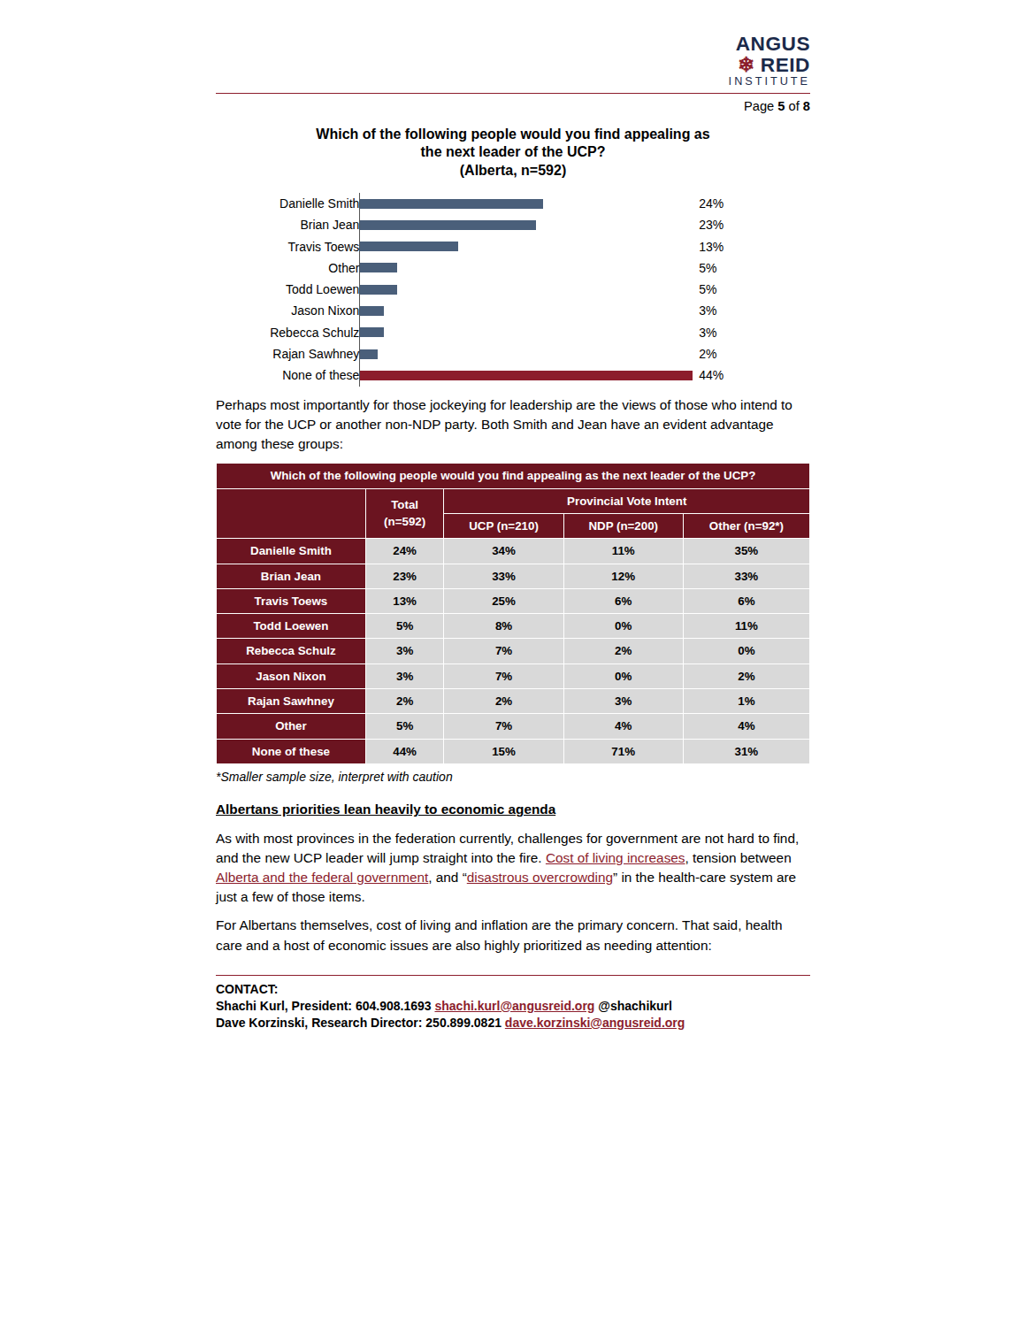ANGUS
❄ REID
INSTITUTE
Page 5 of 8
Which of the following people would you find appealing as
the next leader of the UCP?
(Alberta, n=592)
| Danielle Smith | | 24% |
| Brian Jean | | 23% |
| Travis Toews | | 13% |
| Other | | 5% |
| Todd Loewen | | 5% |
| Jason Nixon | | 3% |
| Rebecca Schulz | | 3% |
| Rajan Sawhney | | 2% |
| None of these | | 44% |
Perhaps most importantly for those jockeying for leadership are the views of those who intend to vote for the UCP or another non-NDP party. Both Smith and Jean have an evident advantage among these groups:
| Which of the following people would you find appealing as the next leader of the UCP? |
| --- |
| | Total (n=592) | Provincial Vote Intent |
| UCP (n=210) | NDP (n=200) | Other (n=92*) |
| Danielle Smith | 24% | 34% | 11% | 35% |
| Brian Jean | 23% | 33% | 12% | 33% |
| Travis Toews | 13% | 25% | 6% | 6% |
| Todd Loewen | 5% | 8% | 0% | 11% |
| Rebecca Schulz | 3% | 7% | 2% | 0% |
| Jason Nixon | 3% | 7% | 0% | 2% |
| Rajan Sawhney | 2% | 2% | 3% | 1% |
| Other | 5% | 7% | 4% | 4% |
| None of these | 44% | 15% | 71% | 31% |
*Smaller sample size, interpret with caution
Albertans priorities lean heavily to economic agenda
As with most provinces in the federation currently, challenges for government are not hard to find, and the new UCP leader will jump straight into the fire. Cost of living increases, tension between Alberta and the federal government, and “disastrous overcrowding” in the health-care system are just a few of those items.
For Albertans themselves, cost of living and inflation are the primary concern. That said, health care and a host of economic issues are also highly prioritized as needing attention:
CONTACT:
Shachi Kurl, President: 604.908.1693 shachi.kurl@angusreid.org @shachikurl
Dave Korzinski, Research Director: 250.899.0821 dave.korzinski@angusreid.org